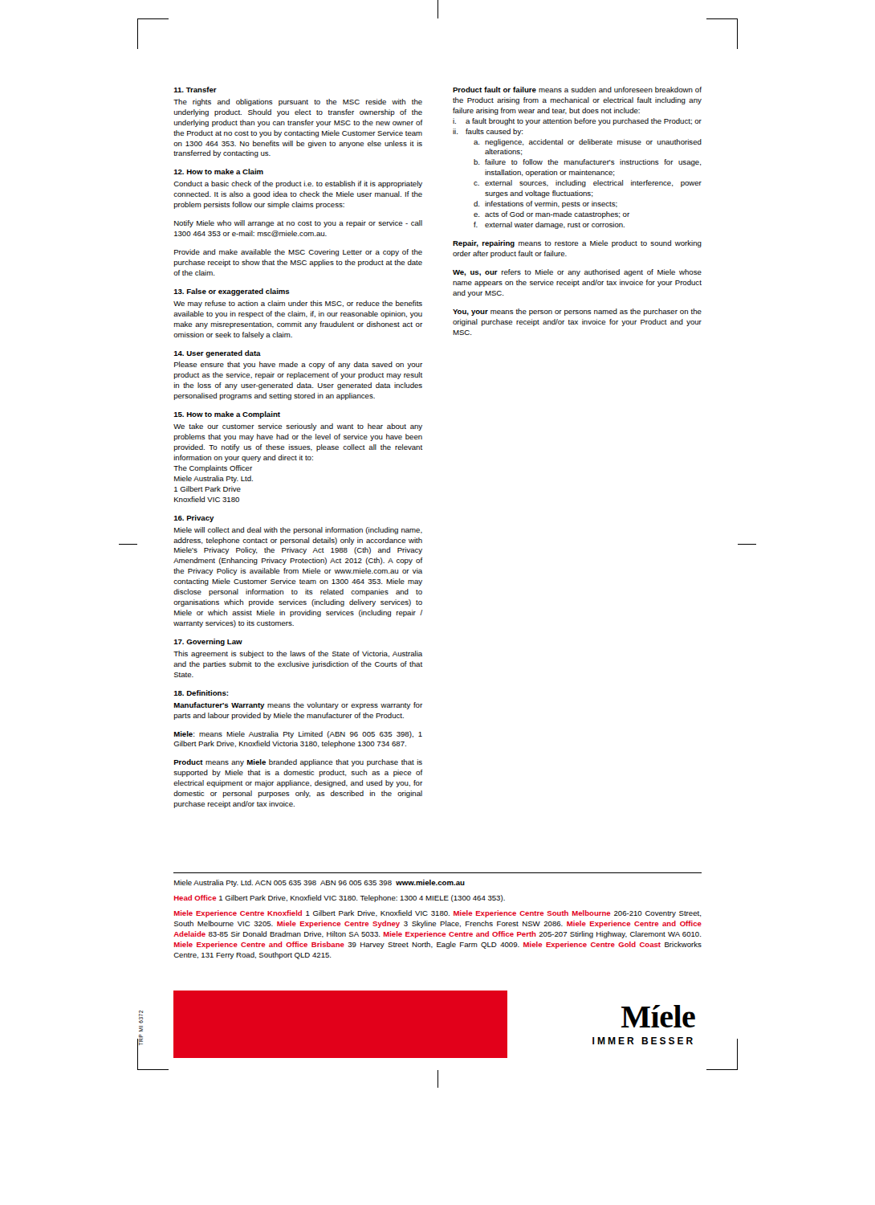11. Transfer
The rights and obligations pursuant to the MSC reside with the underlying product. Should you elect to transfer ownership of the underlying product than you can transfer your MSC to the new owner of the Product at no cost to you by contacting Miele Customer Service team on 1300 464 353. No benefits will be given to anyone else unless it is transferred by contacting us.
12. How to make a Claim
Conduct a basic check of the product i.e. to establish if it is appropriately connected. It is also a good idea to check the Miele user manual. If the problem persists follow our simple claims process:
Notify Miele who will arrange at no cost to you a repair or service - call 1300 464 353 or e-mail: msc@miele.com.au.
Provide and make available the MSC Covering Letter or a copy of the purchase receipt to show that the MSC applies to the product at the date of the claim.
13. False or exaggerated claims
We may refuse to action a claim under this MSC, or reduce the benefits available to you in respect of the claim, if, in our reasonable opinion, you make any misrepresentation, commit any fraudulent or dishonest act or omission or seek to falsely a claim.
14. User generated data
Please ensure that you have made a copy of any data saved on your product as the service, repair or replacement of your product may result in the loss of any user-generated data. User generated data includes personalised programs and setting stored in an appliances.
15. How to make a Complaint
We take our customer service seriously and want to hear about any problems that you may have had or the level of service you have been provided. To notify us of these issues, please collect all the relevant information on your query and direct it to:
The Complaints Officer
Miele Australia Pty. Ltd.
1 Gilbert Park Drive
Knoxfield VIC 3180
16. Privacy
Miele will collect and deal with the personal information (including name, address, telephone contact or personal details) only in accordance with Miele's Privacy Policy, the Privacy Act 1988 (Cth) and Privacy Amendment (Enhancing Privacy Protection) Act 2012 (Cth). A copy of the Privacy Policy is available from Miele or www.miele.com.au or via contacting Miele Customer Service team on 1300 464 353. Miele may disclose personal information to its related companies and to organisations which provide services (including delivery services) to Miele or which assist Miele in providing services (including repair / warranty services) to its customers.
17. Governing Law
This agreement is subject to the laws of the State of Victoria, Australia and the parties submit to the exclusive jurisdiction of the Courts of that State.
18. Definitions:
Manufacturer's Warranty means the voluntary or express warranty for parts and labour provided by Miele the manufacturer of the Product.
Miele: means Miele Australia Pty Limited (ABN 96 005 635 398), 1 Gilbert Park Drive, Knoxfield Victoria 3180, telephone 1300 734 687.
Product means any Miele branded appliance that you purchase that is supported by Miele that is a domestic product, such as a piece of electrical equipment or major appliance, designed, and used by you, for domestic or personal purposes only, as described in the original purchase receipt and/or tax invoice.
Product fault or failure means a sudden and unforeseen breakdown of the Product arising from a mechanical or electrical fault including any failure arising from wear and tear, but does not include:
i. a fault brought to your attention before you purchased the Product; or
ii. faults caused by:
a. negligence, accidental or deliberate misuse or unauthorised alterations;
b. failure to follow the manufacturer's instructions for usage, installation, operation or maintenance;
c. external sources, including electrical interference, power surges and voltage fluctuations;
d. infestations of vermin, pests or insects;
e. acts of God or man-made catastrophes; or
f. external water damage, rust or corrosion.
Repair, repairing means to restore a Miele product to sound working order after product fault or failure.
We, us, our refers to Miele or any authorised agent of Miele whose name appears on the service receipt and/or tax invoice for your Product and your MSC.
You, your means the person or persons named as the purchaser on the original purchase receipt and/or tax invoice for your Product and your MSC.
Miele Australia Pty. Ltd. ACN 005 635 398 ABN 96 005 635 398 www.miele.com.au
Head Office 1 Gilbert Park Drive, Knoxfield VIC 3180. Telephone: 1300 4 MIELE (1300 464 353).
Miele Experience Centre Knoxfield 1 Gilbert Park Drive, Knoxfield VIC 3180. Miele Experience Centre South Melbourne 206-210 Coventry Street, South Melbourne VIC 3205. Miele Experience Centre Sydney 3 Skyline Place, Frenchs Forest NSW 2086. Miele Experience Centre and Office Adelaide 83-85 Sir Donald Bradman Drive, Hilton SA 5033. Miele Experience Centre and Office Perth 205-207 Stirling Highway, Claremont WA 6010. Miele Experience Centre and Office Brisbane 39 Harvey Street North, Eagle Farm QLD 4009. Miele Experience Centre Gold Coast Brickworks Centre, 131 Ferry Road, Southport QLD 4215.
Míele
IMMER BESSER
TRP MI 6372